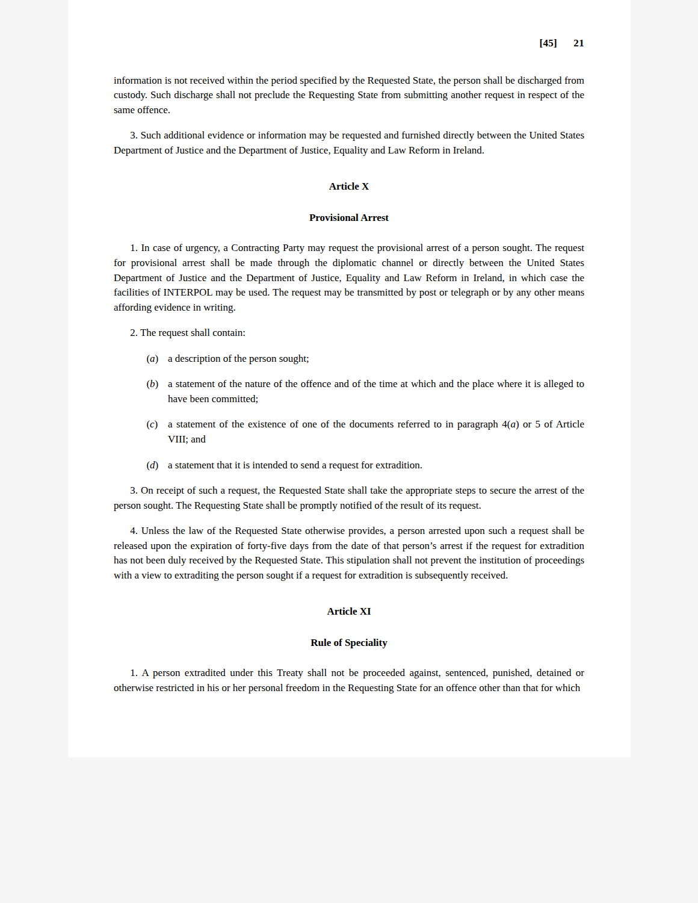[45]21
information is not received within the period specified by the Requested State, the person shall be discharged from custody. Such discharge shall not preclude the Requesting State from submitting another request in respect of the same offence.
3. Such additional evidence or information may be requested and furnished directly between the United States Department of Justice and the Department of Justice, Equality and Law Reform in Ireland.
Article X
Provisional Arrest
1. In case of urgency, a Contracting Party may request the provisional arrest of a person sought. The request for provisional arrest shall be made through the diplomatic channel or directly between the United States Department of Justice and the Department of Justice, Equality and Law Reform in Ireland, in which case the facilities of INTERPOL may be used. The request may be transmitted by post or telegraph or by any other means affording evidence in writing.
2. The request shall contain:
(a) a description of the person sought;
(b) a statement of the nature of the offence and of the time at which and the place where it is alleged to have been committed;
(c) a statement of the existence of one of the documents referred to in paragraph 4(a) or 5 of Article VIII; and
(d) a statement that it is intended to send a request for extradition.
3. On receipt of such a request, the Requested State shall take the appropriate steps to secure the arrest of the person sought. The Requesting State shall be promptly notified of the result of its request.
4. Unless the law of the Requested State otherwise provides, a person arrested upon such a request shall be released upon the expiration of forty-five days from the date of that person’s arrest if the request for extradition has not been duly received by the Requested State. This stipulation shall not prevent the institution of proceedings with a view to extraditing the person sought if a request for extradition is subsequently received.
Article XI
Rule of Speciality
1. A person extradited under this Treaty shall not be proceeded against, sentenced, punished, detained or otherwise restricted in his or her personal freedom in the Requesting State for an offence other than that for which